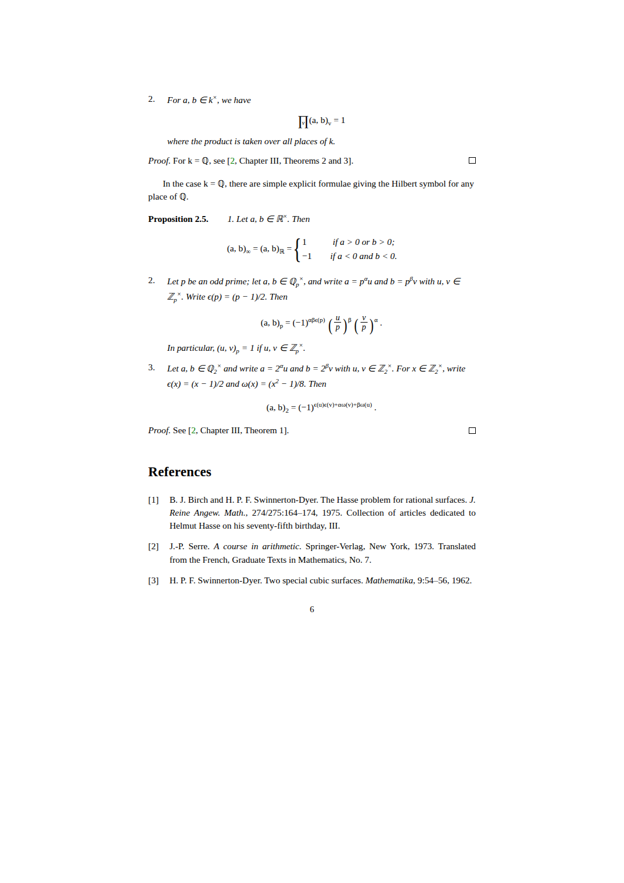2. For a, b ∈ k×, we have
∏v(a, b)v = 1
where the product is taken over all places of k.
Proof. For k = ℚ, see [2, Chapter III, Theorems 2 and 3].
In the case k = ℚ, there are simple explicit formulae giving the Hilbert symbol for any place of ℚ.
Proposition 2.5. 1. Let a, b ∈ ℝ×. Then
(a, b)∞ = (a, b)ℝ = {
| 1 | if a > 0 or b > 0; |
| −1 | if a < 0 and b < 0. |
2. Let p be an odd prime; let a, b ∈ ℚp×, and write a = pαu and b = pβv with u, v ∈ ℤp×. Write ϵ(p) = (p − 1)/2. Then
(a, b)p = (−1)αβϵ(p) (up) β (vp) α .
In particular, (u, v)p = 1 if u, v ∈ ℤp×.
3. Let a, b ∈ ℚ2× and write a = 2αu and b = 2βv with u, v ∈ ℤ2×. For x ∈ ℤ2×, write ϵ(x) = (x − 1)/2 and ω(x) = (x2 − 1)/8. Then
(a, b)2 = (−1)ϵ(u)ϵ(v)+αω(v)+βω(u) .
Proof. See [2, Chapter III, Theorem 1].
References
[1] B. J. Birch and H. P. F. Swinnerton-Dyer. The Hasse problem for rational surfaces. J. Reine Angew. Math., 274/275:164–174, 1975. Collection of articles dedicated to Helmut Hasse on his seventy-fifth birthday, III.
[2] J.-P. Serre. A course in arithmetic. Springer-Verlag, New York, 1973. Translated from the French, Graduate Texts in Mathematics, No. 7.
[3] H. P. F. Swinnerton-Dyer. Two special cubic surfaces. Mathematika, 9:54–56, 1962.
6